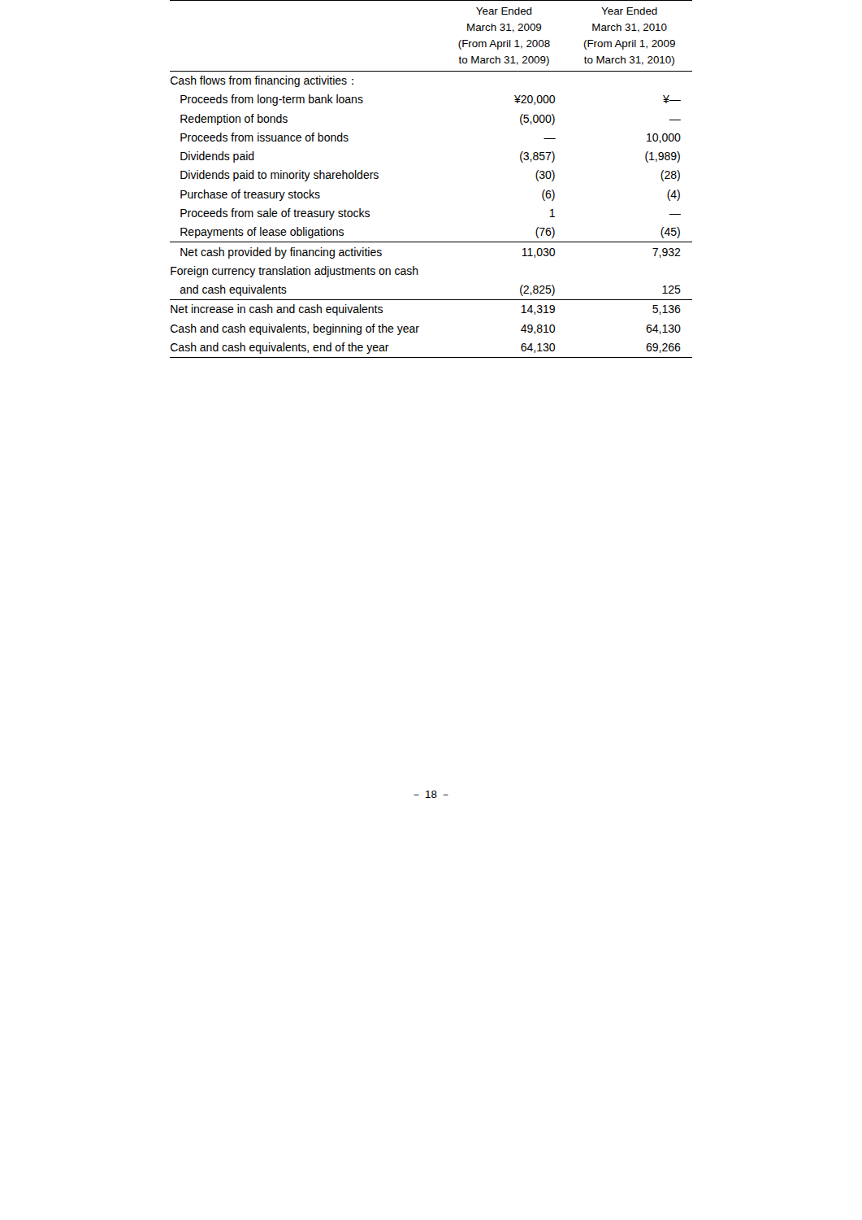| | Year Ended | Year Ended |
| --- | --- | --- |
| | March 31, 2009 | March 31, 2010 |
| | (From April 1, 2008 | (From April 1, 2009 |
| | to March 31, 2009) | to March 31, 2010) |
| Cash flows from financing activities： | | |
| Proceeds from long-term bank loans | ¥20,000 | ¥— |
| Redemption of bonds | (5,000) | — |
| Proceeds from issuance of bonds | — | 10,000 |
| Dividends paid | (3,857) | (1,989) |
| Dividends paid to minority shareholders | (30) | (28) |
| Purchase of treasury stocks | (6) | (4) |
| Proceeds from sale of treasury stocks | 1 | — |
| Repayments of lease obligations | (76) | (45) |
| Net cash provided by financing activities | 11,030 | 7,932 |
| Foreign currency translation adjustments on cash | | |
| and cash equivalents | (2,825) | 125 |
| Net increase in cash and cash equivalents | 14,319 | 5,136 |
| Cash and cash equivalents, beginning of the year | 49,810 | 64,130 |
| Cash and cash equivalents, end of the year | 64,130 | 69,266 |
－ 18 －